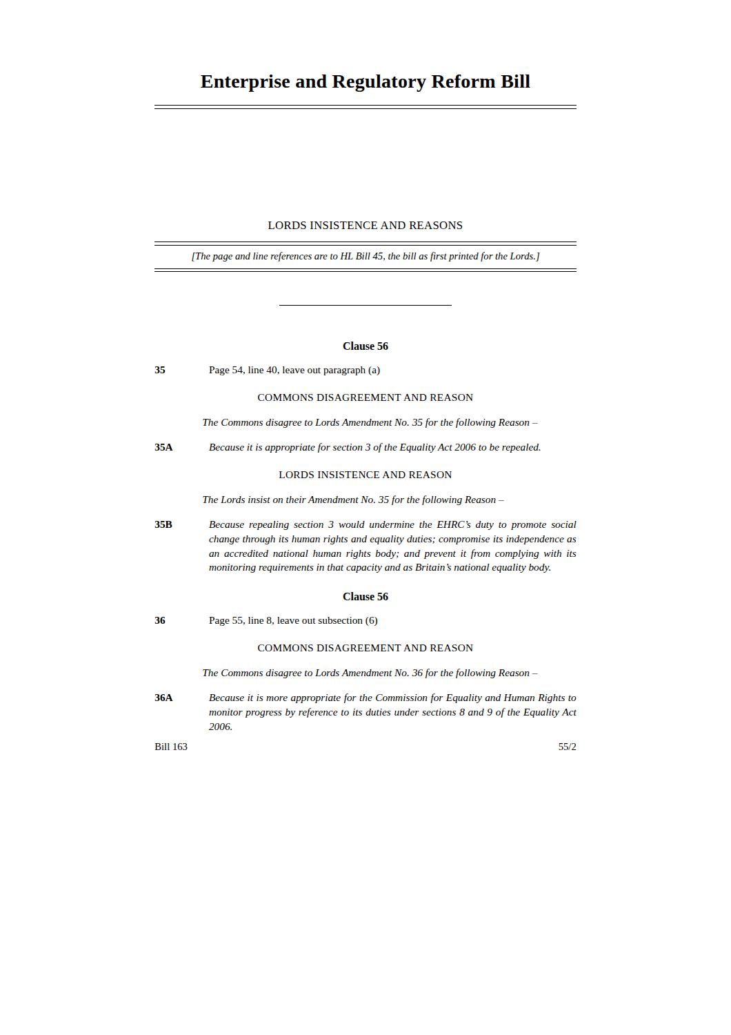Enterprise and Regulatory Reform Bill
LORDS INSISTENCE AND REASONS
[The page and line references are to HL Bill 45, the bill as first printed for the Lords.]
Clause 56
35
Page 54, line 40, leave out paragraph (a)
COMMONS DISAGREEMENT AND REASON
The Commons disagree to Lords Amendment No. 35 for the following Reason –
35A
Because it is appropriate for section 3 of the Equality Act 2006 to be repealed.
LORDS INSISTENCE AND REASON
The Lords insist on their Amendment No. 35 for the following Reason –
35B
Because repealing section 3 would undermine the EHRC’s duty to promote social change through its human rights and equality duties; compromise its independence as an accredited national human rights body; and prevent it from complying with its monitoring requirements in that capacity and as Britain’s national equality body.
Clause 56
36
Page 55, line 8, leave out subsection (6)
COMMONS DISAGREEMENT AND REASON
The Commons disagree to Lords Amendment No. 36 for the following Reason –
36A
Because it is more appropriate for the Commission for Equality and Human Rights to monitor progress by reference to its duties under sections 8 and 9 of the Equality Act 2006.
Bill 163
55/2